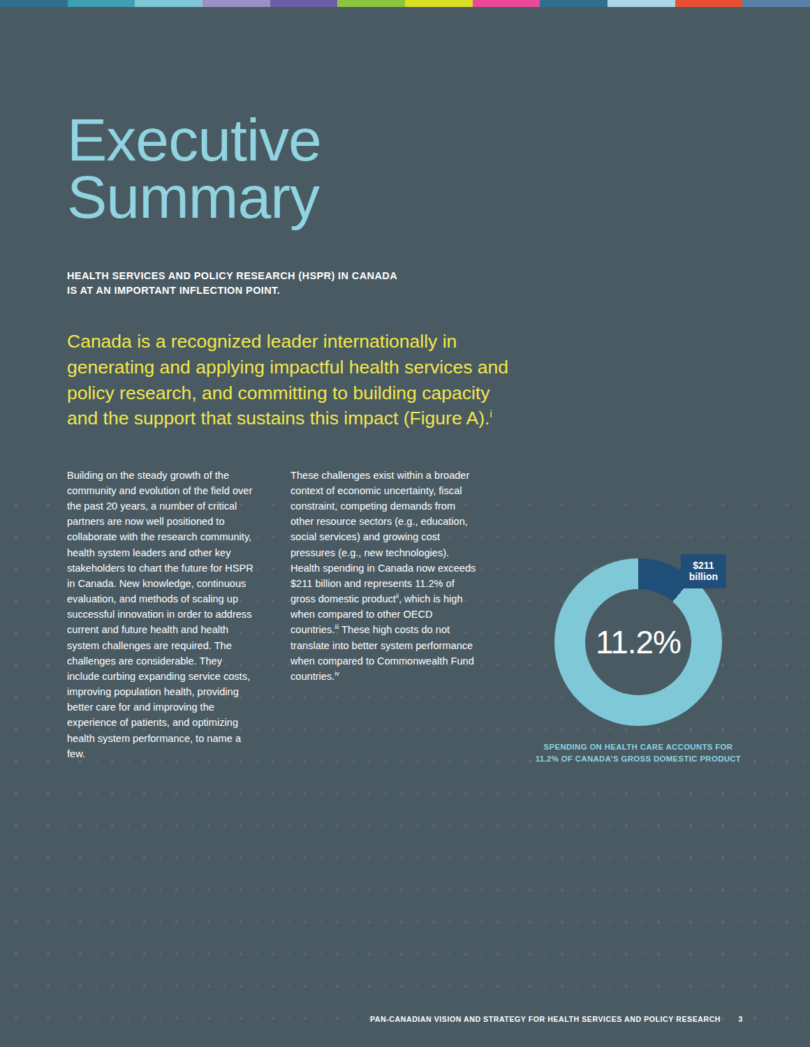ExecutiveSummary
Health services and policy research (HSPR) in Canada
is at an important inflection point.
Canada is a recognized leader internationally in generating and applying impactful health services and policy research, and committing to building capacity and the support that sustains this impact (Figure A).i
Building on the steady growth of the community and evolution of the field over the past 20 years, a number of critical partners are now well positioned to collaborate with the research community, health system leaders and other key stakeholders to chart the future for HSPR in Canada. New knowledge, continuous evaluation, and methods of scaling up successful innovation in order to address current and future health and health system challenges are required. The challenges are considerable. They include curbing expanding service costs, improving population health, providing better care for and improving the experience of patients, and optimizing health system performance, to name a few.
These challenges exist within a broader context of economic uncertainty, fiscal constraint, competing demands from other resource sectors (e.g., education, social services) and growing cost pressures (e.g., new technologies). Health spending in Canada now exceeds $211 billion and represents 11.2% of gross domestic productii, which is high when compared to other OECD countries.iii These high costs do not translate into better system performance when compared to Commonwealth Fund countries.iv
11.2%
$211
billion
Spending on health care accounts for 11.2% of Canada’s gross domestic product
Pan-Canadian Vision and Strategy for Health Services and Policy Research 3